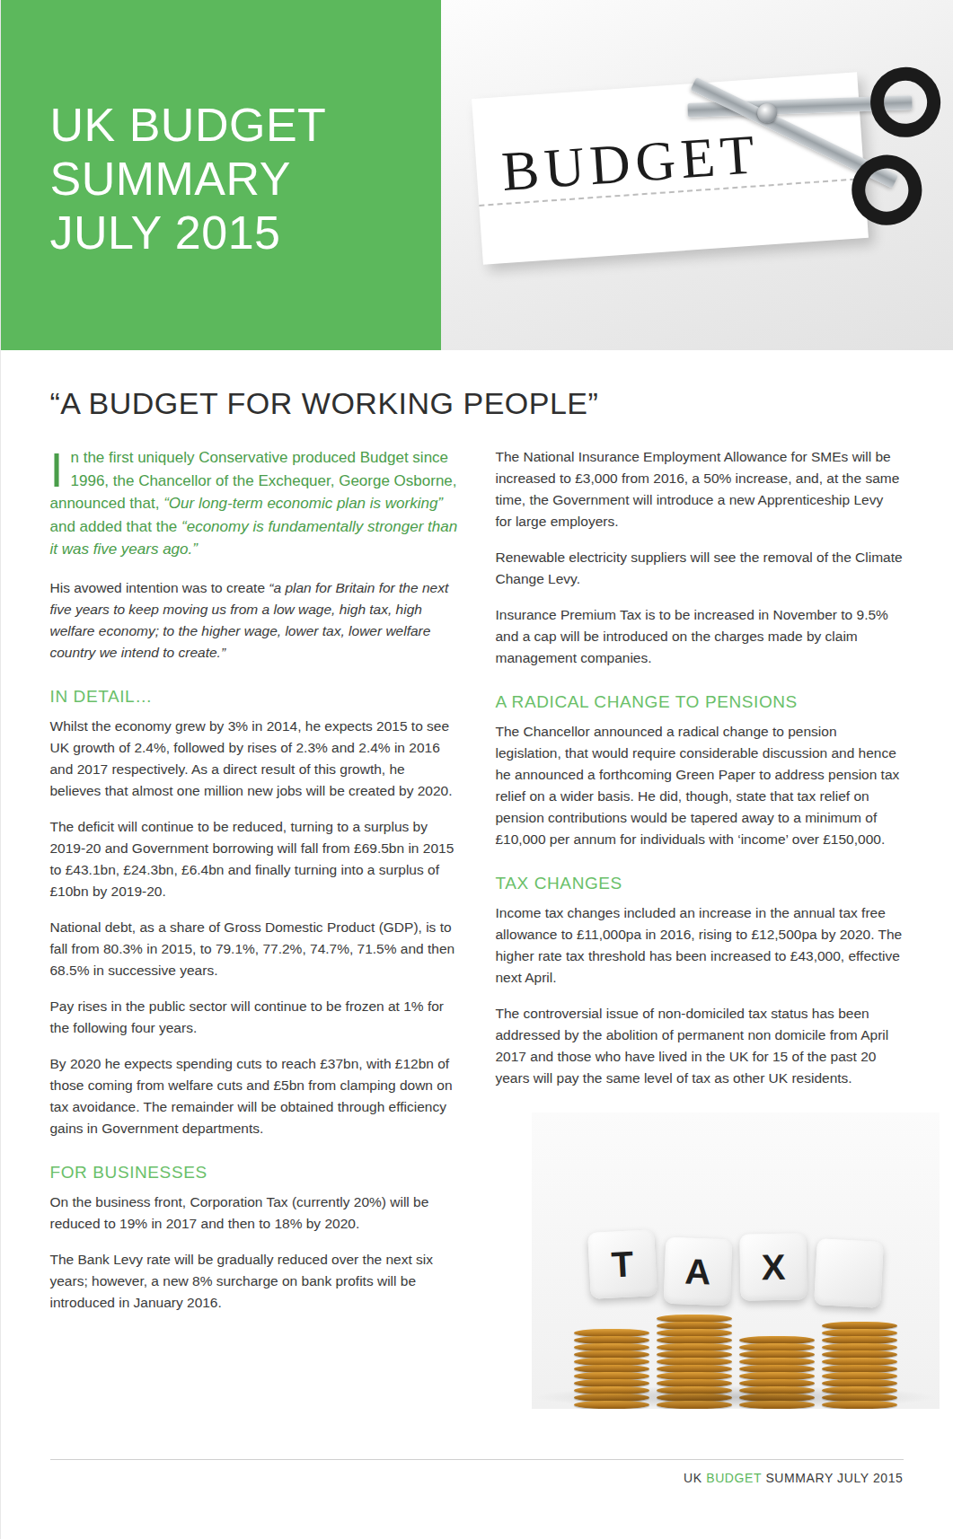UK Budget
Summary
July 2015
BUDGET
“A Budget for Working People”
In the first uniquely Conservative produced Budget since 1996, the Chancellor of the Exchequer, George Osborne, announced that, “Our long-term economic plan is working” and added that the “economy is fundamentally stronger than it was five years ago.”
His avowed intention was to create “a plan for Britain for the next five years to keep moving us from a low wage, high tax, high welfare economy; to the higher wage, lower tax, lower welfare country we intend to create.”
In Detail…
Whilst the economy grew by 3% in 2014, he expects 2015 to see UK growth of 2.4%, followed by rises of 2.3% and 2.4% in 2016 and 2017 respectively. As a direct result of this growth, he believes that almost one million new jobs will be created by 2020.
The deficit will continue to be reduced, turning to a surplus by 2019-20 and Government borrowing will fall from £69.5bn in 2015 to £43.1bn, £24.3bn, £6.4bn and finally turning into a surplus of £10bn by 2019-20.
National debt, as a share of Gross Domestic Product (GDP), is to fall from 80.3% in 2015, to 79.1%, 77.2%, 74.7%, 71.5% and then 68.5% in successive years.
Pay rises in the public sector will continue to be frozen at 1% for the following four years.
By 2020 he expects spending cuts to reach £37bn, with £12bn of those coming from welfare cuts and £5bn from clamping down on tax avoidance. The remainder will be obtained through efficiency gains in Government departments.
For Businesses
On the business front, Corporation Tax (currently 20%) will be reduced to 19% in 2017 and then to 18% by 2020.
The Bank Levy rate will be gradually reduced over the next six years; however, a new 8% surcharge on bank profits will be introduced in January 2016.
The National Insurance Employment Allowance for SMEs will be increased to £3,000 from 2016, a 50% increase, and, at the same time, the Government will introduce a new Apprenticeship Levy for large employers.
Renewable electricity suppliers will see the removal of the Climate Change Levy.
Insurance Premium Tax is to be increased in November to 9.5% and a cap will be introduced on the charges made by claim management companies.
A Radical Change to Pensions
The Chancellor announced a radical change to pension legislation, that would require considerable discussion and hence he announced a forthcoming Green Paper to address pension tax relief on a wider basis. He did, though, state that tax relief on pension contributions would be tapered away to a minimum of £10,000 per annum for individuals with ‘income’ over £150,000.
Tax Changes
Income tax changes included an increase in the annual tax free allowance to £11,000pa in 2016, rising to £12,500pa by 2020. The higher rate tax threshold has been increased to £43,000, effective next April.
The controversial issue of non-domiciled tax status has been addressed by the abolition of permanent non domicile from April 2017 and those who have lived in the UK for 15 of the past 20 years will pay the same level of tax as other UK residents.
T
A
X
UK Budget Summary July 2015